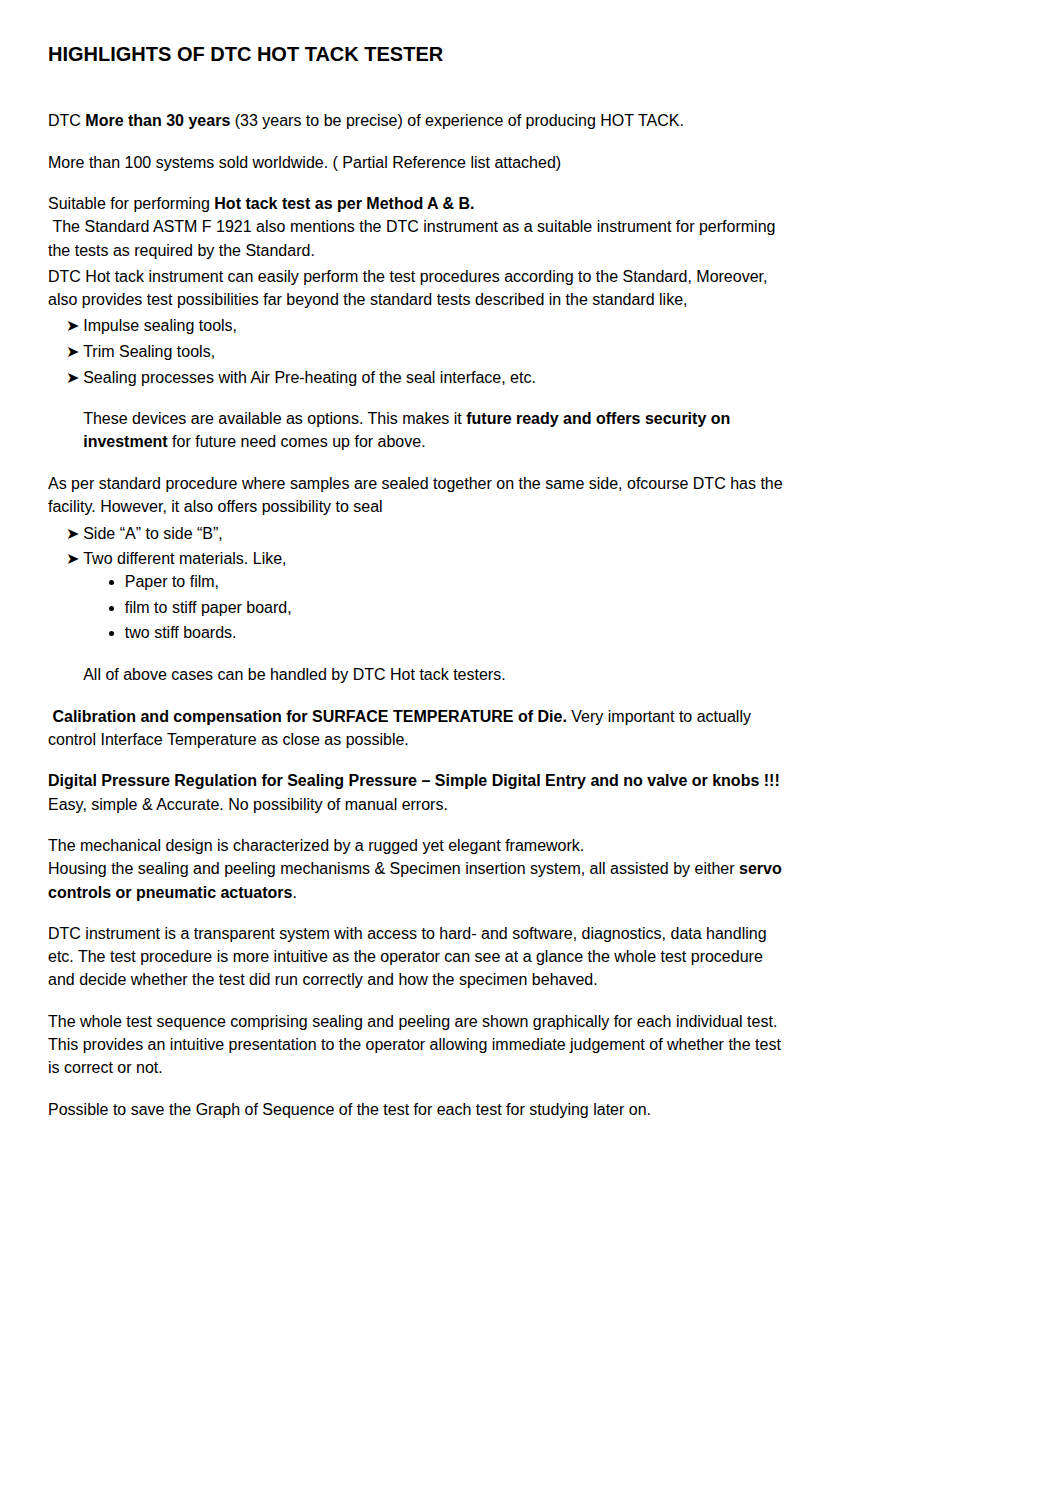HIGHLIGHTS OF DTC HOT TACK TESTER
DTC More than 30 years (33 years to be precise) of experience of producing HOT TACK.
More than 100 systems sold worldwide. ( Partial Reference list attached)
Suitable for performing Hot tack test as per Method A & B.
The Standard ASTM F 1921 also mentions the DTC instrument as a suitable instrument for performing the tests as required by the Standard.
DTC Hot tack instrument can easily perform the test procedures according to the Standard, Moreover, also provides test possibilities far beyond the standard tests described in the standard like,
Impulse sealing tools,
Trim Sealing tools,
Sealing processes with Air Pre-heating of the seal interface, etc.
These devices are available as options. This makes it future ready and offers security on investment for future need comes up for above.
As per standard procedure where samples are sealed together on the same side, ofcourse DTC has the facility. However, it also offers possibility to seal
Side “A” to side “B”,
Two different materials. Like,
Paper to film,
film to stiff paper board,
two stiff boards.
All of above cases can be handled by DTC Hot tack testers.
Calibration and compensation for SURFACE TEMPERATURE of Die. Very important to actually control Interface Temperature as close as possible.
Digital Pressure Regulation for Sealing Pressure – Simple Digital Entry and no valve or knobs !!! Easy, simple & Accurate. No possibility of manual errors.
The mechanical design is characterized by a rugged yet elegant framework.
Housing the sealing and peeling mechanisms & Specimen insertion system, all assisted by either servo controls or pneumatic actuators.
DTC instrument is a transparent system with access to hard- and software, diagnostics, data handling etc. The test procedure is more intuitive as the operator can see at a glance the whole test procedure and decide whether the test did run correctly and how the specimen behaved.
The whole test sequence comprising sealing and peeling are shown graphically for each individual test. This provides an intuitive presentation to the operator allowing immediate judgement of whether the test is correct or not.
Possible to save the Graph of Sequence of the test for each test for studying later on.